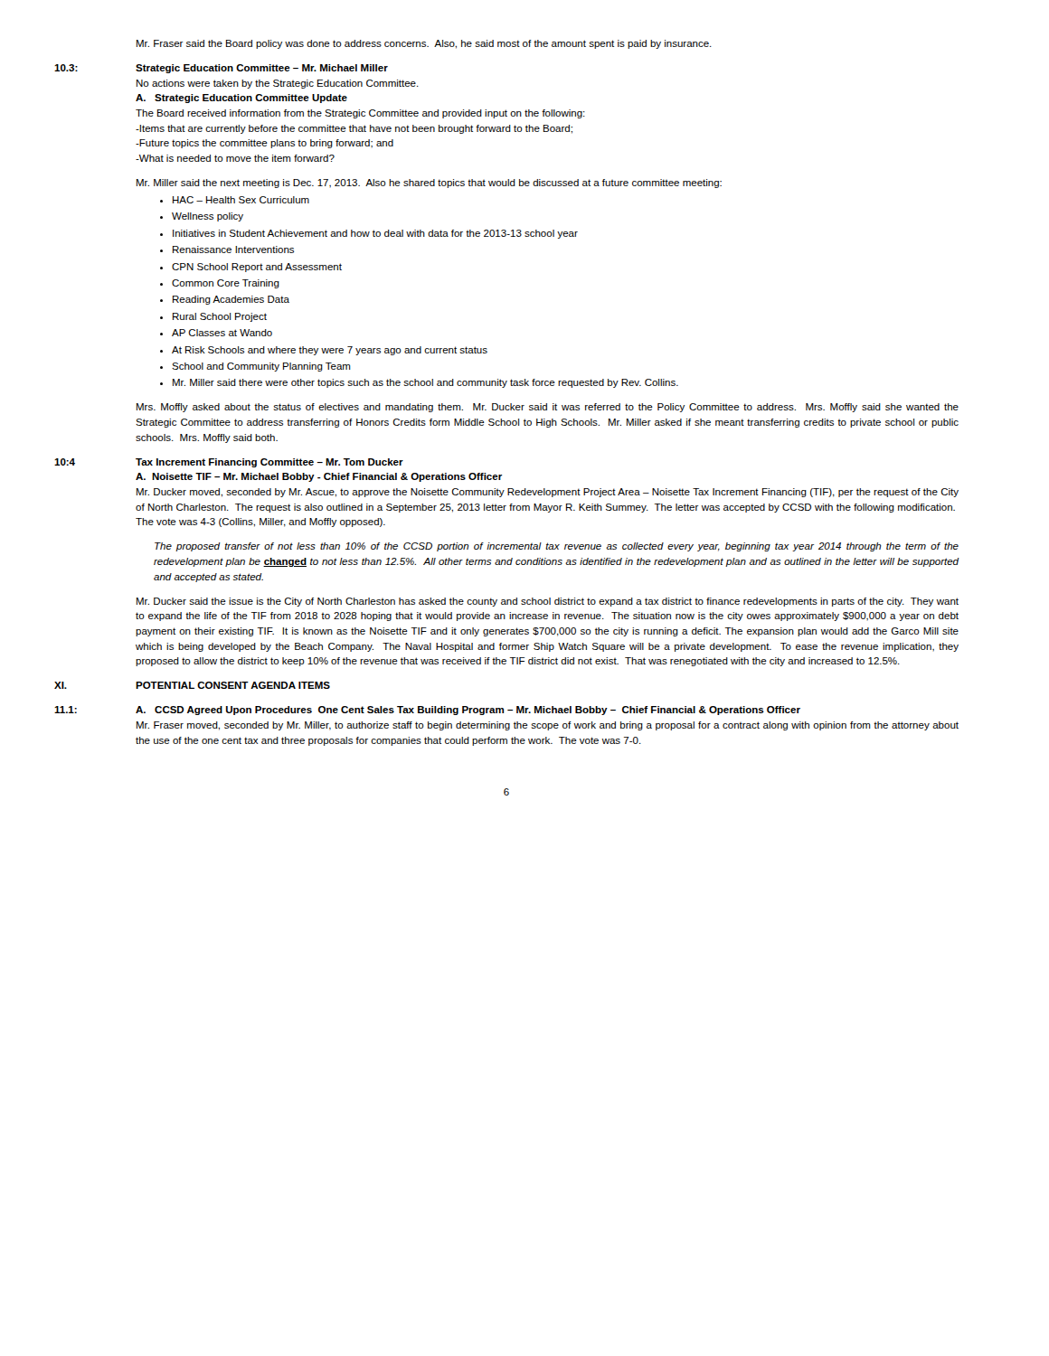Mr. Fraser said the Board policy was done to address concerns. Also, he said most of the amount spent is paid by insurance.
10.3:
Strategic Education Committee – Mr. Michael Miller
No actions were taken by the Strategic Education Committee.
A. Strategic Education Committee Update
The Board received information from the Strategic Committee and provided input on the following:
-Items that are currently before the committee that have not been brought forward to the Board;
-Future topics the committee plans to bring forward; and
-What is needed to move the item forward?
Mr. Miller said the next meeting is Dec. 17, 2013. Also he shared topics that would be discussed at a future committee meeting:
HAC – Health Sex Curriculum
Wellness policy
Initiatives in Student Achievement and how to deal with data for the 2013-13 school year
Renaissance Interventions
CPN School Report and Assessment
Common Core Training
Reading Academies Data
Rural School Project
AP Classes at Wando
At Risk Schools and where they were 7 years ago and current status
School and Community Planning Team
Mr. Miller said there were other topics such as the school and community task force requested by Rev. Collins.
Mrs. Moffly asked about the status of electives and mandating them. Mr. Ducker said it was referred to the Policy Committee to address. Mrs. Moffly said she wanted the Strategic Committee to address transferring of Honors Credits form Middle School to High Schools. Mr. Miller asked if she meant transferring credits to private school or public schools. Mrs. Moffly said both.
10:4
Tax Increment Financing Committee – Mr. Tom Ducker
A. Noisette TIF – Mr. Michael Bobby - Chief Financial & Operations Officer
Mr. Ducker moved, seconded by Mr. Ascue, to approve the Noisette Community Redevelopment Project Area – Noisette Tax Increment Financing (TIF), per the request of the City of North Charleston. The request is also outlined in a September 25, 2013 letter from Mayor R. Keith Summey. The letter was accepted by CCSD with the following modification. The vote was 4-3 (Collins, Miller, and Moffly opposed).
The proposed transfer of not less than 10% of the CCSD portion of incremental tax revenue as collected every year, beginning tax year 2014 through the term of the redevelopment plan be changed to not less than 12.5%. All other terms and conditions as identified in the redevelopment plan and as outlined in the letter will be supported and accepted as stated.
Mr. Ducker said the issue is the City of North Charleston has asked the county and school district to expand a tax district to finance redevelopments in parts of the city. They want to expand the life of the TIF from 2018 to 2028 hoping that it would provide an increase in revenue. The situation now is the city owes approximately $900,000 a year on debt payment on their existing TIF. It is known as the Noisette TIF and it only generates $700,000 so the city is running a deficit. The expansion plan would add the Garco Mill site which is being developed by the Beach Company. The Naval Hospital and former Ship Watch Square will be a private development. To ease the revenue implication, they proposed to allow the district to keep 10% of the revenue that was received if the TIF district did not exist. That was renegotiated with the city and increased to 12.5%.
XI.
POTENTIAL CONSENT AGENDA ITEMS
11.1:
A. CCSD Agreed Upon Procedures One Cent Sales Tax Building Program – Mr. Michael Bobby – Chief Financial & Operations Officer
Mr. Fraser moved, seconded by Mr. Miller, to authorize staff to begin determining the scope of work and bring a proposal for a contract along with opinion from the attorney about the use of the one cent tax and three proposals for companies that could perform the work. The vote was 7-0.
6